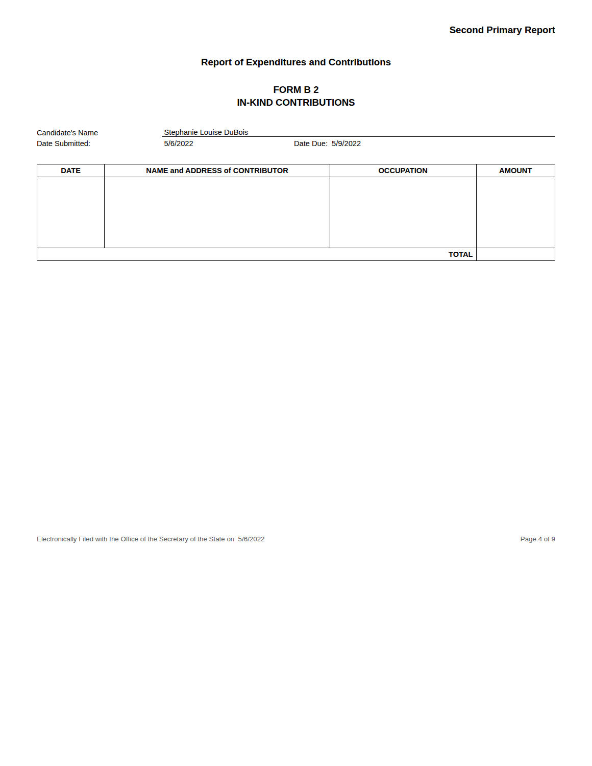Second Primary Report
Report of Expenditures and Contributions
FORM B 2
IN-KIND CONTRIBUTIONS
Candidate's Name
Stephanie Louise DuBois
Date Submitted:
5/6/2022
Date Due: 5/9/2022
| DATE | NAME and ADDRESS of CONTRIBUTOR | OCCUPATION | AMOUNT |
| --- | --- | --- | --- |
| TOTAL | |
Electronically Filed with the Office of the Secretary of the State on 5/6/2022
Page 4 of 9